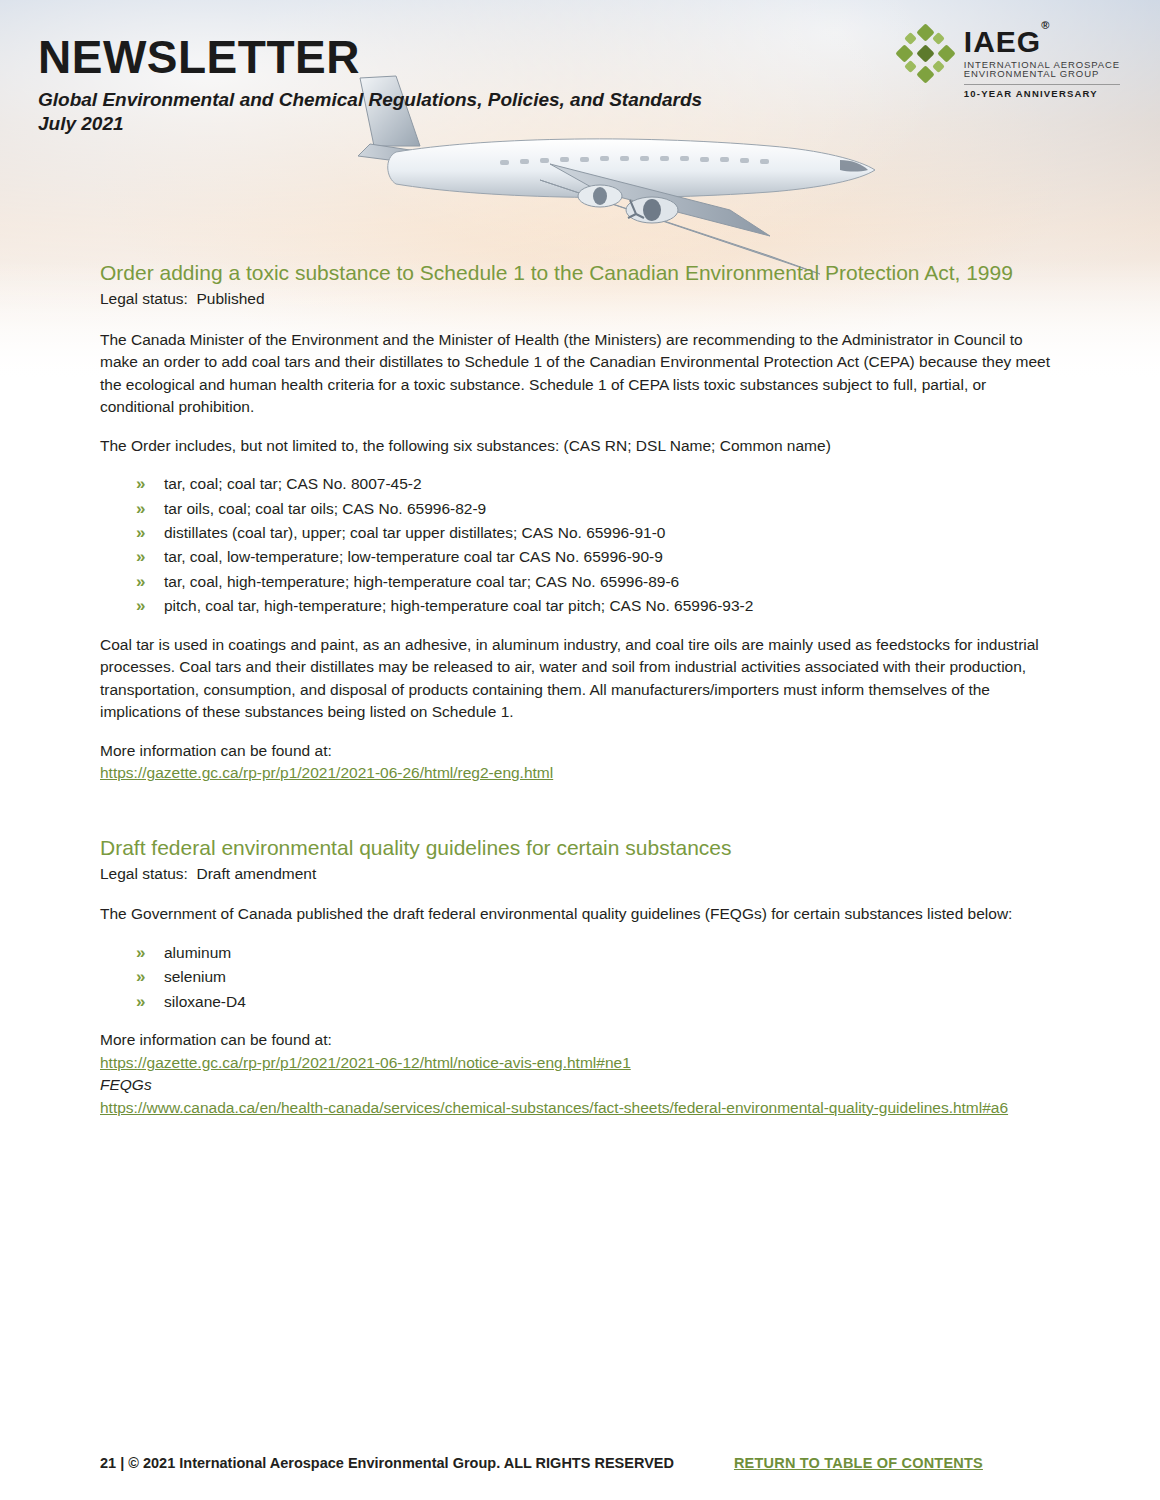NEWSLETTER
Global Environmental and Chemical Regulations, Policies, and Standards
July 2021
IAEG®
International Aerospace
Environmental Group
10-Year Anniversary
Order adding a toxic substance to Schedule 1 to the Canadian Environmental Protection Act, 1999
Legal status: Published
The Canada Minister of the Environment and the Minister of Health (the Ministers) are recommending to the Administrator in Council to make an order to add coal tars and their distillates to Schedule 1 of the Canadian Environmental Protection Act (CEPA) because they meet the ecological and human health criteria for a toxic substance. Schedule 1 of CEPA lists toxic substances subject to full, partial, or conditional prohibition.
The Order includes, but not limited to, the following six substances: (CAS RN; DSL Name; Common name)
tar, coal; coal tar; CAS No. 8007-45-2
tar oils, coal; coal tar oils; CAS No. 65996-82-9
distillates (coal tar), upper; coal tar upper distillates; CAS No. 65996-91-0
tar, coal, low-temperature; low-temperature coal tar CAS No. 65996-90-9
tar, coal, high-temperature; high-temperature coal tar; CAS No. 65996-89-6
pitch, coal tar, high-temperature; high-temperature coal tar pitch; CAS No. 65996-93-2
Coal tar is used in coatings and paint, as an adhesive, in aluminum industry, and coal tire oils are mainly used as feedstocks for industrial processes. Coal tars and their distillates may be released to air, water and soil from industrial activities associated with their production, transportation, consumption, and disposal of products containing them. All manufacturers/importers must inform themselves of the implications of these substances being listed on Schedule 1.
More information can be found at:
https://gazette.gc.ca/rp-pr/p1/2021/2021-06-26/html/reg2-eng.html
Draft federal environmental quality guidelines for certain substances
Legal status: Draft amendment
The Government of Canada published the draft federal environmental quality guidelines (FEQGs) for certain substances listed below:
aluminum
selenium
siloxane-D4
More information can be found at:
https://gazette.gc.ca/rp-pr/p1/2021/2021-06-12/html/notice-avis-eng.html#ne1
FEQGs
https://www.canada.ca/en/health-canada/services/chemical-substances/fact-sheets/federal-environmental-quality-guidelines.html#a6
21 | © 2021 International Aerospace Environmental Group. ALL RIGHTS RESERVED
RETURN TO TABLE OF CONTENTS